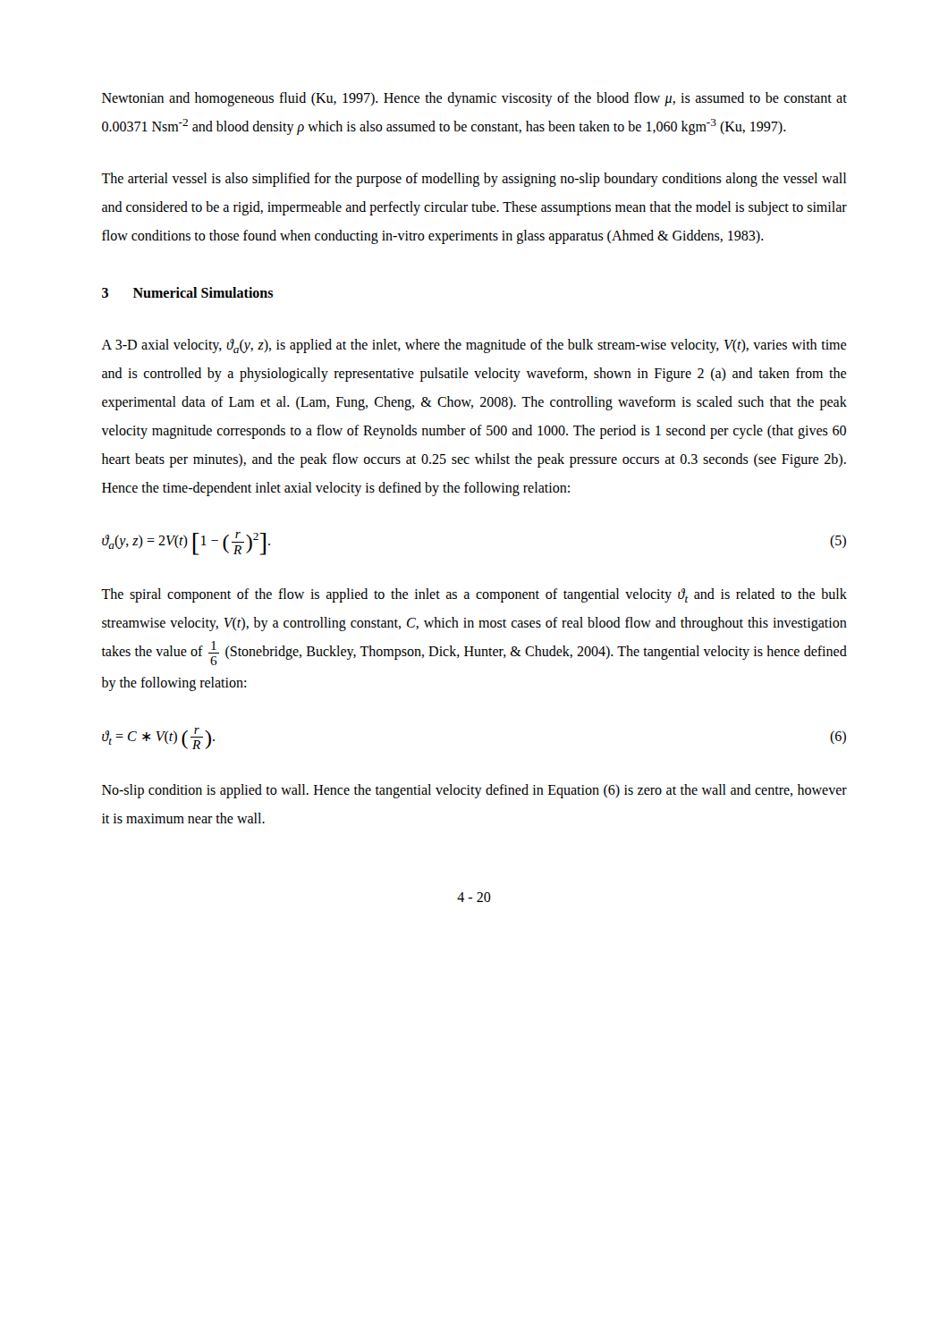Newtonian and homogeneous fluid (Ku, 1997). Hence the dynamic viscosity of the blood flow μ, is assumed to be constant at 0.00371 Nsm-2 and blood density ρ which is also assumed to be constant, has been taken to be 1,060 kgm-3 (Ku, 1997).
The arterial vessel is also simplified for the purpose of modelling by assigning no-slip boundary conditions along the vessel wall and considered to be a rigid, impermeable and perfectly circular tube. These assumptions mean that the model is subject to similar flow conditions to those found when conducting in-vitro experiments in glass apparatus (Ahmed & Giddens, 1983).
3 Numerical Simulations
A 3-D axial velocity, ϑa(y, z), is applied at the inlet, where the magnitude of the bulk stream-wise velocity, V(t), varies with time and is controlled by a physiologically representative pulsatile velocity waveform, shown in Figure 2 (a) and taken from the experimental data of Lam et al. (Lam, Fung, Cheng, & Chow, 2008). The controlling waveform is scaled such that the peak velocity magnitude corresponds to a flow of Reynolds number of 500 and 1000. The period is 1 second per cycle (that gives 60 heart beats per minutes), and the peak flow occurs at 0.25 sec whilst the peak pressure occurs at 0.3 seconds (see Figure 2b). Hence the time-dependent inlet axial velocity is defined by the following relation:
ϑa(y, z) = 2V(t) [1 − (rR)2]. (5)
The spiral component of the flow is applied to the inlet as a component of tangential velocity ϑt and is related to the bulk streamwise velocity, V(t), by a controlling constant, C, which in most cases of real blood flow and throughout this investigation takes the value of 16 (Stonebridge, Buckley, Thompson, Dick, Hunter, & Chudek, 2004). The tangential velocity is hence defined by the following relation:
ϑt = C ∗ V(t) (rR). (6)
No-slip condition is applied to wall. Hence the tangential velocity defined in Equation (6) is zero at the wall and centre, however it is maximum near the wall.
4 - 20